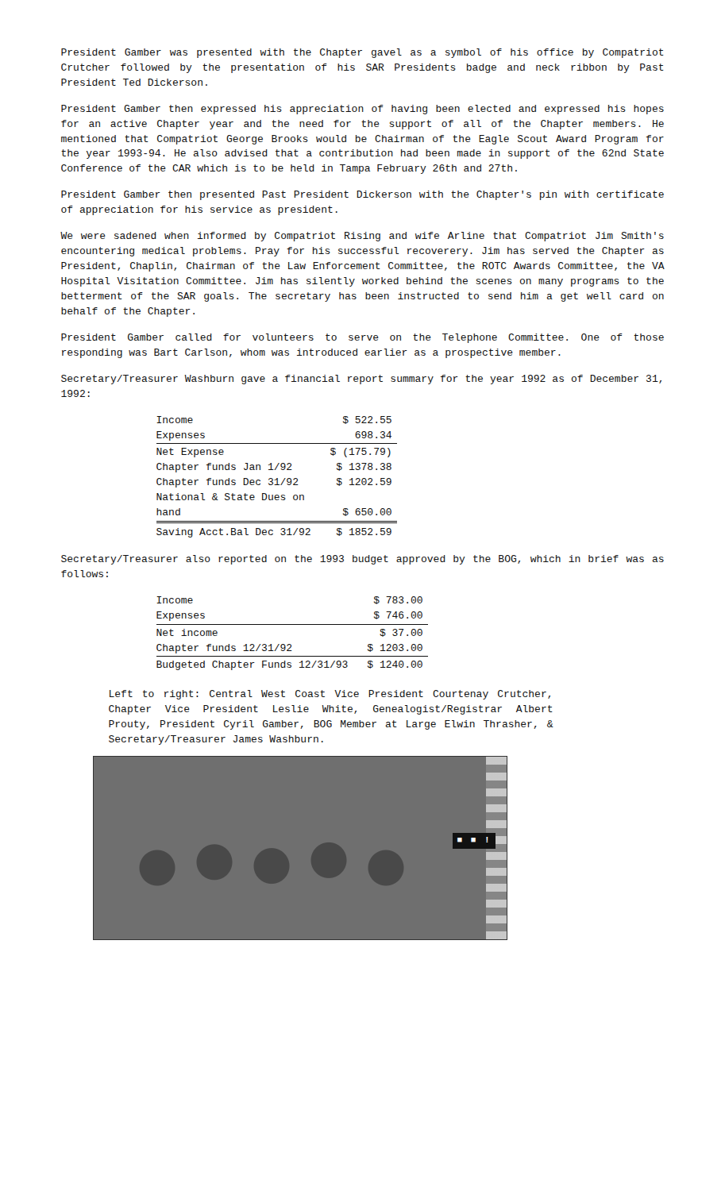President Gamber was presented with the Chapter gavel as a symbol of his office by Compatriot Crutcher followed by the presentation of his SAR Presidents badge and neck ribbon by Past President Ted Dickerson.
President Gamber then expressed his appreciation of having been elected and expressed his hopes for an active Chapter year and the need for the support of all of the Chapter members. He mentioned that Compatriot George Brooks would be Chairman of the Eagle Scout Award Program for the year 1993-94. He also advised that a contribution had been made in support of the 62nd State Conference of the CAR which is to be held in Tampa February 26th and 27th.
President Gamber then presented Past President Dickerson with the Chapter's pin with certificate of appreciation for his service as president.
We were sadened when informed by Compatriot Rising and wife Arline that Compatriot Jim Smith's encountering medical problems. Pray for his successful recoverery. Jim has served the Chapter as President, Chaplin, Chairman of the Law Enforcement Committee, the ROTC Awards Committee, the VA Hospital Visitation Committee. Jim has silently worked behind the scenes on many programs to the betterment of the SAR goals. The secretary has been instructed to send him a get well card on behalf of the Chapter.
President Gamber called for volunteers to serve on the Telephone Committee. One of those responding was Bart Carlson, whom was introduced earlier as a prospective member.
Secretary/Treasurer Washburn gave a financial report summary for the year 1992 as of December 31, 1992:
| Income | $ 522.55 |
| Expenses | 698.34 |
| Net Expense | $ (175.79) |
| Chapter funds Jan 1/92 | $ 1378.38 |
| Chapter funds Dec 31/92 | $ 1202.59 |
| National & State Dues on | |
| hand | $ 650.00 |
| Saving Acct.Bal Dec 31/92 | $ 1852.59 |
Secretary/Treasurer also reported on the 1993 budget approved by the BOG, which in brief was as follows:
| Income | $ 783.00 |
| Expenses | $ 746.00 |
| Net income | $ 37.00 |
| Chapter funds 12/31/92 | $ 1203.00 |
| Budgeted Chapter Funds 12/31/93 | $ 1240.00 |
Left to right: Central West Coast Vice President Courtenay Crutcher, Chapter Vice President Leslie White, Genealogist/Registrar Albert Prouty, President Cyril Gamber, BOG Member at Large Elwin Thrasher, & Secretary/Treasurer James Washburn.
■ ■ !